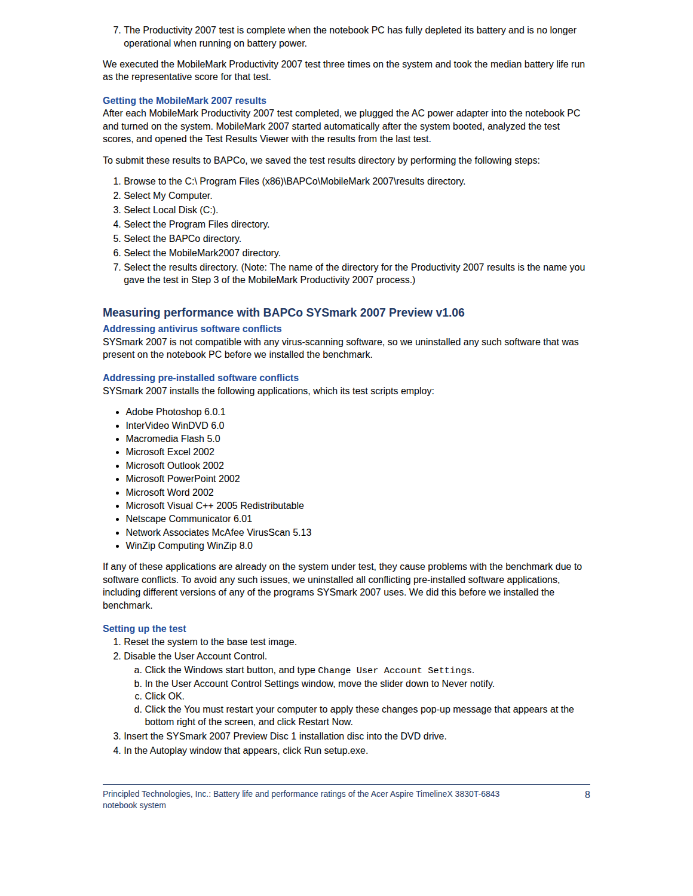The Productivity 2007 test is complete when the notebook PC has fully depleted its battery and is no longer operational when running on battery power.
We executed the MobileMark Productivity 2007 test three times on the system and took the median battery life run as the representative score for that test.
Getting the MobileMark 2007 results
After each MobileMark Productivity 2007 test completed, we plugged the AC power adapter into the notebook PC and turned on the system. MobileMark 2007 started automatically after the system booted, analyzed the test scores, and opened the Test Results Viewer with the results from the last test.
To submit these results to BAPCo, we saved the test results directory by performing the following steps:
Browse to the C:\ Program Files (x86)\BAPCo\MobileMark 2007\results directory.
Select My Computer.
Select Local Disk (C:).
Select the Program Files directory.
Select the BAPCo directory.
Select the MobileMark2007 directory.
Select the results directory. (Note: The name of the directory for the Productivity 2007 results is the name you gave the test in Step 3 of the MobileMark Productivity 2007 process.)
Measuring performance with BAPCo SYSmark 2007 Preview v1.06
Addressing antivirus software conflicts
SYSmark 2007 is not compatible with any virus-scanning software, so we uninstalled any such software that was present on the notebook PC before we installed the benchmark.
Addressing pre-installed software conflicts
SYSmark 2007 installs the following applications, which its test scripts employ:
Adobe Photoshop 6.0.1
InterVideo WinDVD 6.0
Macromedia Flash 5.0
Microsoft Excel 2002
Microsoft Outlook 2002
Microsoft PowerPoint 2002
Microsoft Word 2002
Microsoft Visual C++ 2005 Redistributable
Netscape Communicator 6.01
Network Associates McAfee VirusScan 5.13
WinZip Computing WinZip 8.0
If any of these applications are already on the system under test, they cause problems with the benchmark due to software conflicts. To avoid any such issues, we uninstalled all conflicting pre-installed software applications, including different versions of any of the programs SYSmark 2007 uses. We did this before we installed the benchmark.
Setting up the test
Reset the system to the base test image.
Disable the User Account Control.
Click the Windows start button, and type Change User Account Settings.
In the User Account Control Settings window, move the slider down to Never notify.
Click OK.
Click the You must restart your computer to apply these changes pop-up message that appears at the bottom right of the screen, and click Restart Now.
Insert the SYSmark 2007 Preview Disc 1 installation disc into the DVD drive.
In the Autoplay window that appears, click Run setup.exe.
Principled Technologies, Inc.: Battery life and performance ratings of the Acer Aspire TimelineX 3830T-6843 notebook system
8